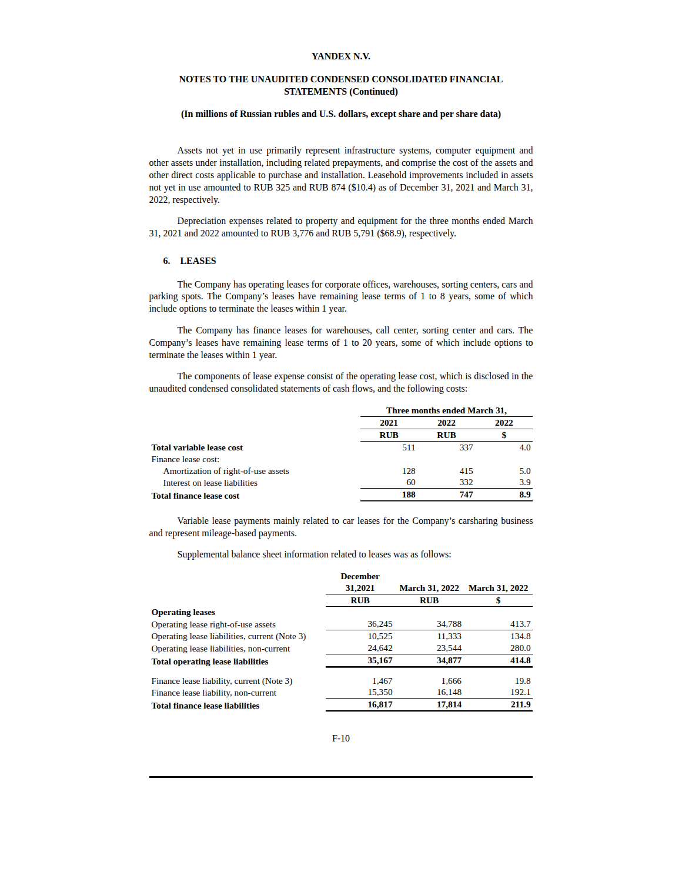YANDEX N.V.
NOTES TO THE UNAUDITED CONDENSED CONSOLIDATED FINANCIAL STATEMENTS (Continued)
(In millions of Russian rubles and U.S. dollars, except share and per share data)
Assets not yet in use primarily represent infrastructure systems, computer equipment and other assets under installation, including related prepayments, and comprise the cost of the assets and other direct costs applicable to purchase and installation. Leasehold improvements included in assets not yet in use amounted to RUB 325 and RUB 874 ($10.4) as of December 31, 2021 and March 31, 2022, respectively.
Depreciation expenses related to property and equipment for the three months ended March 31, 2021 and 2022 amounted to RUB 3,776 and RUB 5,791 ($68.9), respectively.
6. LEASES
The Company has operating leases for corporate offices, warehouses, sorting centers, cars and parking spots. The Company’s leases have remaining lease terms of 1 to 8 years, some of which include options to terminate the leases within 1 year.
The Company has finance leases for warehouses, call center, sorting center and cars. The Company’s leases have remaining lease terms of 1 to 20 years, some of which include options to terminate the leases within 1 year.
The components of lease expense consist of the operating lease cost, which is disclosed in the unaudited condensed consolidated statements of cash flows, and the following costs:
| | Three months ended March 31, |
| | 2021 | 2022 | 2022 |
| | RUB | RUB | $ |
| Total variable lease cost | 511 | 337 | 4.0 |
| Finance lease cost: | | | |
| Amortization of right-of-use assets | 128 | 415 | 5.0 |
| Interest on lease liabilities | 60 | 332 | 3.9 |
| Total finance lease cost | 188 | 747 | 8.9 |
Variable lease payments mainly related to car leases for the Company’s carsharing business and represent mileage-based payments.
Supplemental balance sheet information related to leases was as follows:
| | December 31,2021 | March 31, 2022 | March 31, 2022 |
| | RUB | RUB | $ |
| Operating leases | | | |
| Operating lease right-of-use assets | 36,245 | 34,788 | 413.7 |
| Operating lease liabilities, current (Note 3) | 10,525 | 11,333 | 134.8 |
| Operating lease liabilities, non-current | 24,642 | 23,544 | 280.0 |
| Total operating lease liabilities | 35,167 | 34,877 | 414.8 |
| Finance lease liability, current (Note 3) | 1,467 | 1,666 | 19.8 |
| Finance lease liability, non-current | 15,350 | 16,148 | 192.1 |
| Total finance lease liabilities | 16,817 | 17,814 | 211.9 |
F-10